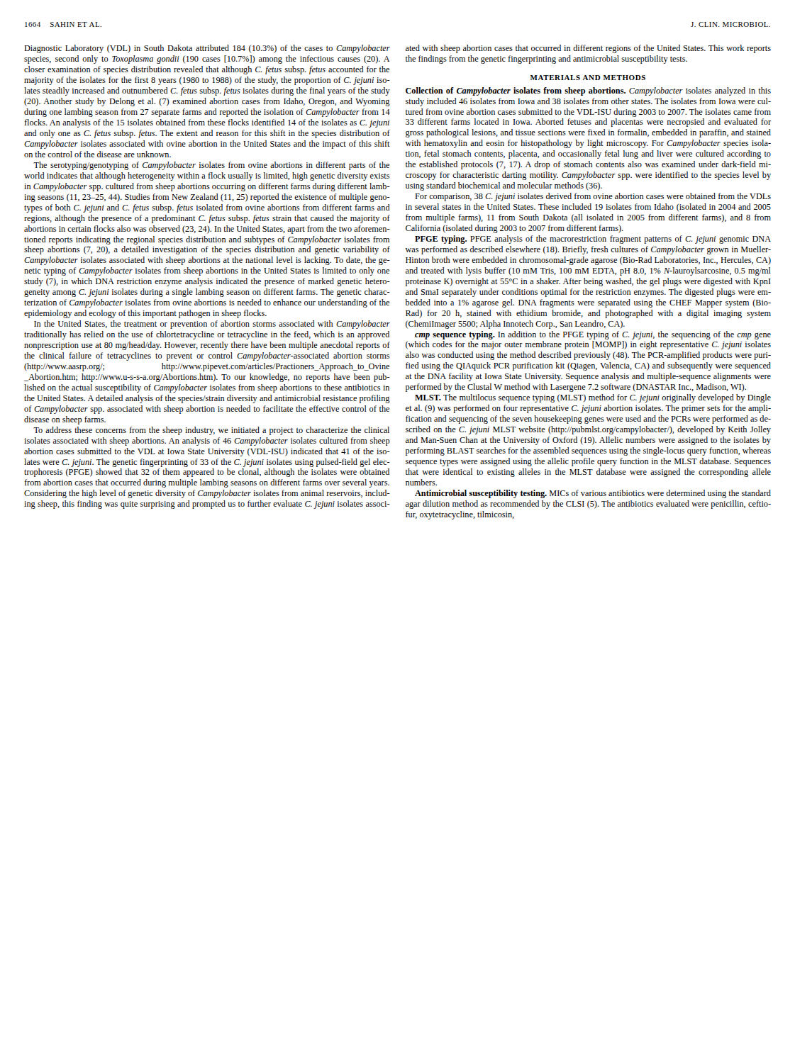1664 Sahin et al. J. Clin. Microbiol.
Diagnostic Laboratory (VDL) in South Dakota attributed 184 (10.3%) of the cases to Campylobacter species, second only to Toxoplasma gondii (190 cases [10.7%]) among the infectious causes (20). A closer examination of species distribution revealed that although C. fetus subsp. fetus accounted for the majority of the isolates for the first 8 years (1980 to 1988) of the study, the proportion of C. jejuni isolates steadily increased and outnumbered C. fetus subsp. fetus isolates during the final years of the study (20). Another study by Delong et al. (7) examined abortion cases from Idaho, Oregon, and Wyoming during one lambing season from 27 separate farms and reported the isolation of Campylobacter from 14 flocks. An analysis of the 15 isolates obtained from these flocks identified 14 of the isolates as C. jejuni and only one as C. fetus subsp. fetus. The extent and reason for this shift in the species distribution of Campylobacter isolates associated with ovine abortion in the United States and the impact of this shift on the control of the disease are unknown.
The serotyping/genotyping of Campylobacter isolates from ovine abortions in different parts of the world indicates that although heterogeneity within a flock usually is limited, high genetic diversity exists in Campylobacter spp. cultured from sheep abortions occurring on different farms during different lambing seasons (11, 23–25, 44). Studies from New Zealand (11, 25) reported the existence of multiple genotypes of both C. jejuni and C. fetus subsp. fetus isolated from ovine abortions from different farms and regions, although the presence of a predominant C. fetus subsp. fetus strain that caused the majority of abortions in certain flocks also was observed (23, 24). In the United States, apart from the two aforementioned reports indicating the regional species distribution and subtypes of Campylobacter isolates from sheep abortions (7, 20), a detailed investigation of the species distribution and genetic variability of Campylobacter isolates associated with sheep abortions at the national level is lacking. To date, the genetic typing of Campylobacter isolates from sheep abortions in the United States is limited to only one study (7), in which DNA restriction enzyme analysis indicated the presence of marked genetic heterogeneity among C. jejuni isolates during a single lambing season on different farms. The genetic characterization of Campylobacter isolates from ovine abortions is needed to enhance our understanding of the epidemiology and ecology of this important pathogen in sheep flocks.
In the United States, the treatment or prevention of abortion storms associated with Campylobacter traditionally has relied on the use of chlortetracycline or tetracycline in the feed, which is an approved nonprescription use at 80 mg/head/day. However, recently there have been multiple anecdotal reports of the clinical failure of tetracyclines to prevent or control Campylobacter-associated abortion storms (http://www.aasrp.org/; http://www.pipevet.com/articles/Practioners_Approach_to_Ovine _Abortion.htm; http://www.u-s-s-a.org/Abortions.htm). To our knowledge, no reports have been published on the actual susceptibility of Campylobacter isolates from sheep abortions to these antibiotics in the United States. A detailed analysis of the species/strain diversity and antimicrobial resistance profiling of Campylobacter spp. associated with sheep abortion is needed to facilitate the effective control of the disease on sheep farms.
To address these concerns from the sheep industry, we initiated a project to characterize the clinical isolates associated with sheep abortions. An analysis of 46 Campylobacter isolates cultured from sheep abortion cases submitted to the VDL at Iowa State University (VDL-ISU) indicated that 41 of the isolates were C. jejuni. The genetic fingerprinting of 33 of the C. jejuni isolates using pulsed-field gel electrophoresis (PFGE) showed that 32 of them appeared to be clonal, although the isolates were obtained from abortion cases that occurred during multiple lambing seasons on different farms over several years. Considering the high level of genetic diversity of Campylobacter isolates from animal reservoirs, including sheep, this finding was quite surprising and prompted us to further evaluate C. jejuni isolates associated with sheep abortion cases that occurred in different regions of the United States. This work reports the findings from the genetic fingerprinting and antimicrobial susceptibility tests.
Materials and Methods
Collection of Campylobacter isolates from sheep abortions. Campylobacter isolates analyzed in this study included 46 isolates from Iowa and 38 isolates from other states. The isolates from Iowa were cultured from ovine abortion cases submitted to the VDL-ISU during 2003 to 2007. The isolates came from 33 different farms located in Iowa. Aborted fetuses and placentas were necropsied and evaluated for gross pathological lesions, and tissue sections were fixed in formalin, embedded in paraffin, and stained with hematoxylin and eosin for histopathology by light microscopy. For Campylobacter species isolation, fetal stomach contents, placenta, and occasionally fetal lung and liver were cultured according to the established protocols (7, 17). A drop of stomach contents also was examined under dark-field microscopy for characteristic darting motility. Campylobacter spp. were identified to the species level by using standard biochemical and molecular methods (36).
For comparison, 38 C. jejuni isolates derived from ovine abortion cases were obtained from the VDLs in several states in the United States. These included 19 isolates from Idaho (isolated in 2004 and 2005 from multiple farms), 11 from South Dakota (all isolated in 2005 from different farms), and 8 from California (isolated during 2003 to 2007 from different farms).
PFGE typing. PFGE analysis of the macrorestriction fragment patterns of C. jejuni genomic DNA was performed as described elsewhere (18). Briefly, fresh cultures of Campylobacter grown in Mueller-Hinton broth were embedded in chromosomal-grade agarose (Bio-Rad Laboratories, Inc., Hercules, CA) and treated with lysis buffer (10 mM Tris, 100 mM EDTA, pH 8.0, 1% N-lauroylsarcosine, 0.5 mg/ml proteinase K) overnight at 55°C in a shaker. After being washed, the gel plugs were digested with KpnI and SmaI separately under conditions optimal for the restriction enzymes. The digested plugs were embedded into a 1% agarose gel. DNA fragments were separated using the CHEF Mapper system (Bio-Rad) for 20 h, stained with ethidium bromide, and photographed with a digital imaging system (ChemiImager 5500; Alpha Innotech Corp., San Leandro, CA).
cmp sequence typing. In addition to the PFGE typing of C. jejuni, the sequencing of the cmp gene (which codes for the major outer membrane protein [MOMP]) in eight representative C. jejuni isolates also was conducted using the method described previously (48). The PCR-amplified products were purified using the QIAquick PCR purification kit (Qiagen, Valencia, CA) and subsequently were sequenced at the DNA facility at Iowa State University. Sequence analysis and multiple-sequence alignments were performed by the Clustal W method with Lasergene 7.2 software (DNASTAR Inc., Madison, WI).
MLST. The multilocus sequence typing (MLST) method for C. jejuni originally developed by Dingle et al. (9) was performed on four representative C. jejuni abortion isolates. The primer sets for the amplification and sequencing of the seven housekeeping genes were used and the PCRs were performed as described on the C. jejuni MLST website (http://pubmlst.org/campylobacter/), developed by Keith Jolley and Man-Suen Chan at the University of Oxford (19). Allelic numbers were assigned to the isolates by performing BLAST searches for the assembled sequences using the single-locus query function, whereas sequence types were assigned using the allelic profile query function in the MLST database. Sequences that were identical to existing alleles in the MLST database were assigned the corresponding allele numbers.
Antimicrobial susceptibility testing. MICs of various antibiotics were determined using the standard agar dilution method as recommended by the CLSI (5). The antibiotics evaluated were penicillin, ceftiofur, oxytetracycline, tilmicosin,